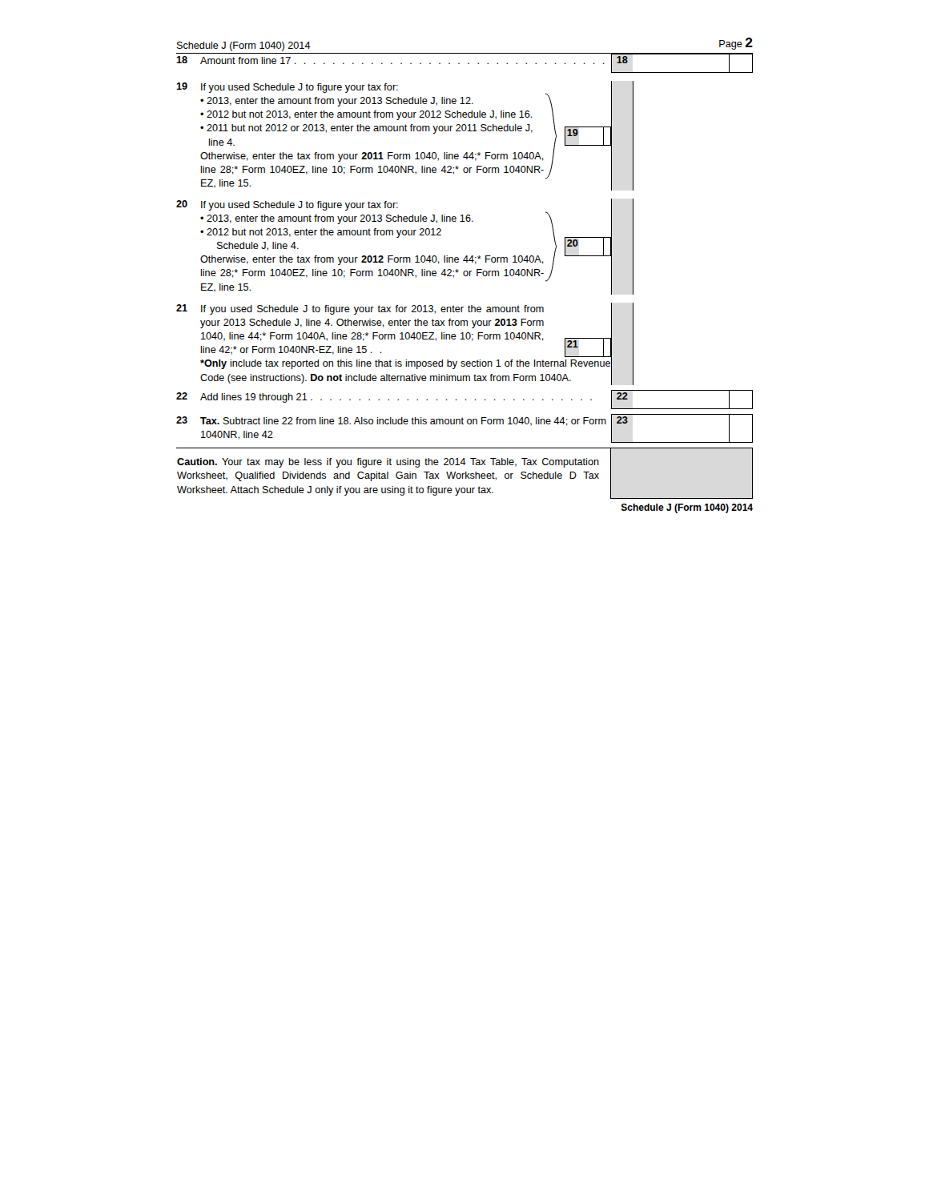Schedule J (Form 1040) 2014
Page 2
| 18 | Amount from line 17 . . . . . . . . . . . . . . . . . . . . . . . . . . . . . . . . . | 18 | | |
| 19 | If you used Schedule J to figure your tax for: • 2013, enter the amount from your 2013 Schedule J, line 12. • 2012 but not 2013, enter the amount from your 2012 Schedule J, line 16. • 2011 but not 2012 or 2013, enter the amount from your 2011 Schedule J, line 4. Otherwise, enter the tax from your 2011 Form 1040, line 44;* Form 1040A, line 28;* Form 1040EZ, line 10; Form 1040NR, line 42;* or Form 1040NR-EZ, line 15. | | | / 19 / / / | | | |
| 20 | If you used Schedule J to figure your tax for: • 2013, enter the amount from your 2013 Schedule J, line 16. • 2012 but not 2013, enter the amount from your 2012 Schedule J, line 4. Otherwise, enter the tax from your 2012 Form 1040, line 44;* Form 1040A, line 28;* Form 1040EZ, line 10; Form 1040NR, line 42;* or Form 1040NR-EZ, line 15. | | | / 20 / / / | | | |
| 21 | If you used Schedule J to figure your tax for 2013, enter the amount from your 2013 Schedule J, line 4. Otherwise, enter the tax from your 2013 Form 1040, line 44;* Form 1040A, line 28;* Form 1040EZ, line 10; Form 1040NR, line 42;* or Form 1040NR-EZ, line 15 . . | | | / 21 / / / | | | |
| | *Only include tax reported on this line that is imposed by section 1 of the Internal Revenue Code (see instructions). Do not include alternative minimum tax from Form 1040A. | | | |
| 22 | Add lines 19 through 21 . . . . . . . . . . . . . . . . . . . . . . . . . . . . . . | 22 | | |
| 23 | Tax. Subtract line 22 from line 18. Also include this amount on Form 1040, line 44; or Form 1040NR, line 42 | 23 | | |
| Caution. Your tax may be less if you figure it using the 2014 Tax Table, Tax Computation Worksheet, Qualified Dividends and Capital Gain Tax Worksheet, or Schedule D Tax Worksheet. Attach Schedule J only if you are using it to figure your tax. | |
Schedule J (Form 1040) 2014